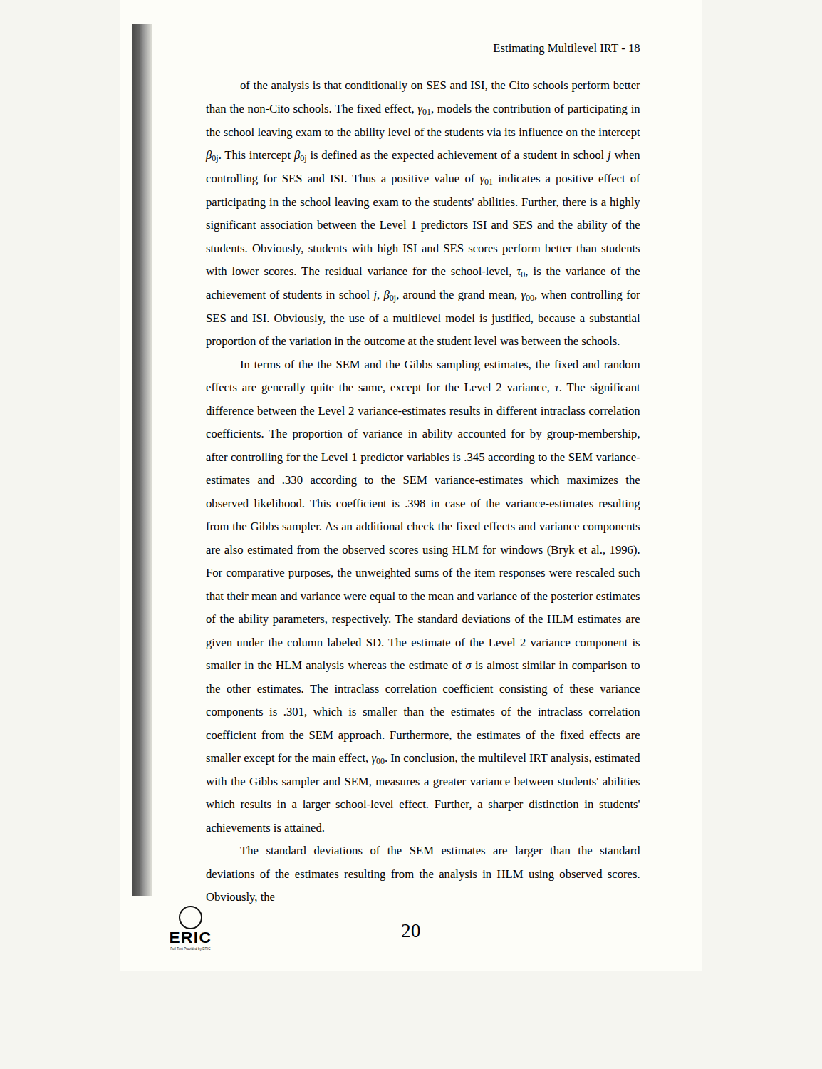Estimating Multilevel IRT - 18
of the analysis is that conditionally on SES and ISI, the Cito schools perform better than the non-Cito schools. The fixed effect, γ 01, models the contribution of participating in the school leaving exam to the ability level of the students via its influence on the intercept β 0j. This intercept β 0j is defined as the expected achievement of a student in school j when controlling for SES and ISI. Thus a positive value of γ 01 indicates a positive effect of participating in the school leaving exam to the students' abilities. Further, there is a highly significant association between the Level 1 predictors ISI and SES and the ability of the students. Obviously, students with high ISI and SES scores perform better than students with lower scores. The residual variance for the school-level, τ 0, is the variance of the achievement of students in school j, β 0j, around the grand mean, γ 00, when controlling for SES and ISI. Obviously, the use of a multilevel model is justified, because a substantial proportion of the variation in the outcome at the student level was between the schools.
In terms of the the SEM and the Gibbs sampling estimates, the fixed and random effects are generally quite the same, except for the Level 2 variance, τ. The significant difference between the Level 2 variance-estimates results in different intraclass correlation coefficients. The proportion of variance in ability accounted for by group-membership, after controlling for the Level 1 predictor variables is .345 according to the SEM variance-estimates and .330 according to the SEM variance-estimates which maximizes the observed likelihood. This coefficient is .398 in case of the variance-estimates resulting from the Gibbs sampler. As an additional check the fixed effects and variance components are also estimated from the observed scores using HLM for windows (Bryk et al., 1996). For comparative purposes, the unweighted sums of the item responses were rescaled such that their mean and variance were equal to the mean and variance of the posterior estimates of the ability parameters, respectively. The standard deviations of the HLM estimates are given under the column labeled SD. The estimate of the Level 2 variance component is smaller in the HLM analysis whereas the estimate of σ is almost similar in comparison to the other estimates. The intraclass correlation coefficient consisting of these variance components is .301, which is smaller than the estimates of the intraclass correlation coefficient from the SEM approach. Furthermore, the estimates of the fixed effects are smaller except for the main effect, γ 00. In conclusion, the multilevel IRT analysis, estimated with the Gibbs sampler and SEM, measures a greater variance between students' abilities which results in a larger school-level effect. Further, a sharper distinction in students' achievements is attained.
The standard deviations of the SEM estimates are larger than the standard deviations of the estimates resulting from the analysis in HLM using observed scores. Obviously, the
20
ERIC
Full Text Provided by ERIC